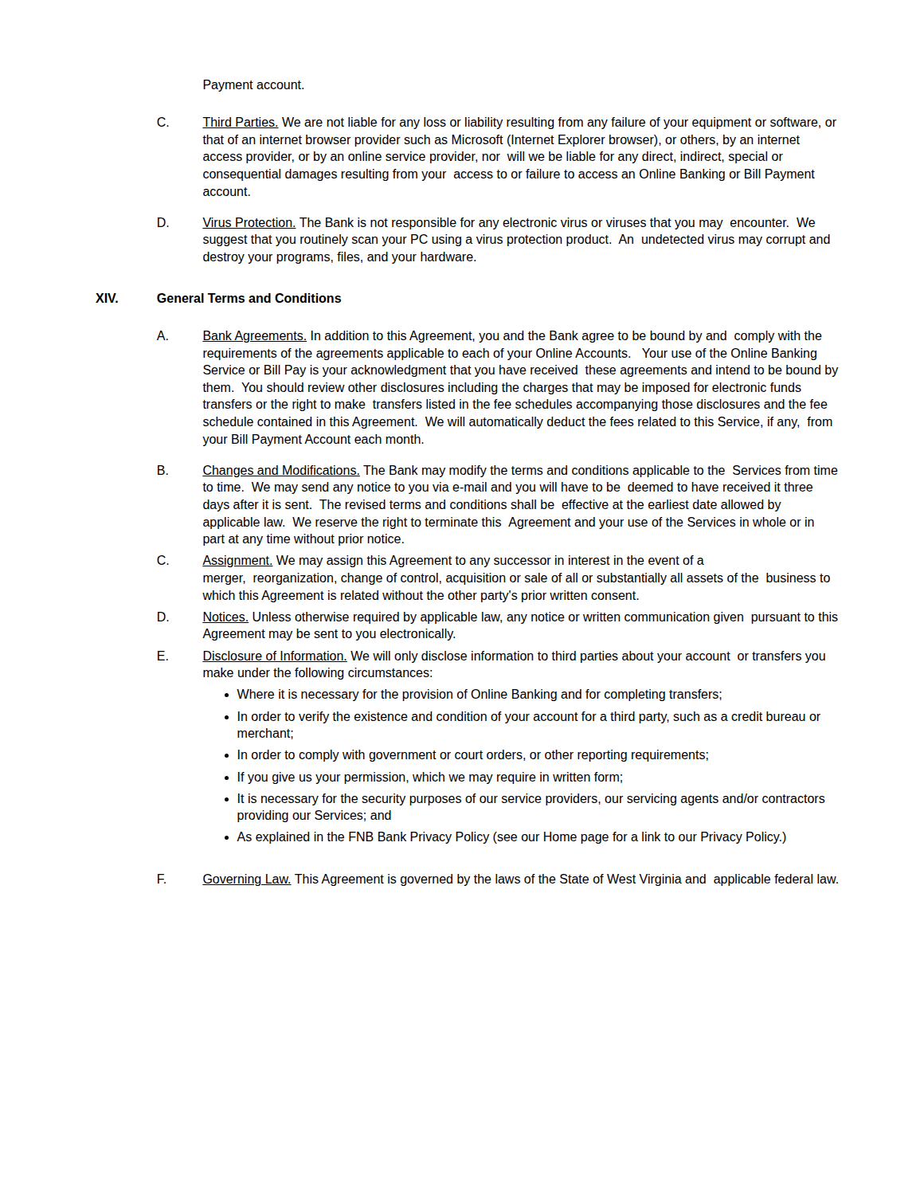Payment account.
C.
Third Parties. We are not liable for any loss or liability resulting from any failure of your equipment or software, or that of an internet browser provider such as Microsoft (Internet Explorer browser), or others, by an internet access provider, or by an online service provider, nor will we be liable for any direct, indirect, special or consequential damages resulting from your access to or failure to access an Online Banking or Bill Payment account.
D.
Virus Protection. The Bank is not responsible for any electronic virus or viruses that you may encounter. We suggest that you routinely scan your PC using a virus protection product. An undetected virus may corrupt and destroy your programs, files, and your hardware.
XIV.
General Terms and Conditions
A.
Bank Agreements. In addition to this Agreement, you and the Bank agree to be bound by and comply with the requirements of the agreements applicable to each of your Online Accounts. Your use of the Online Banking Service or Bill Pay is your acknowledgment that you have received these agreements and intend to be bound by them. You should review other disclosures including the charges that may be imposed for electronic funds transfers or the right to make transfers listed in the fee schedules accompanying those disclosures and the fee schedule contained in this Agreement. We will automatically deduct the fees related to this Service, if any, from your Bill Payment Account each month.
B.
Changes and Modifications. The Bank may modify the terms and conditions applicable to the Services from time to time. We may send any notice to you via e-mail and you will have to be deemed to have received it three days after it is sent. The revised terms and conditions shall be effective at the earliest date allowed by applicable law. We reserve the right to terminate this Agreement and your use of the Services in whole or in part at any time without prior notice.
C.
Assignment. We may assign this Agreement to any successor in interest in the event of a merger, reorganization, change of control, acquisition or sale of all or substantially all assets of the business to which this Agreement is related without the other party's prior written consent.
D.
Notices. Unless otherwise required by applicable law, any notice or written communication given pursuant to this Agreement may be sent to you electronically.
E.
Disclosure of Information. We will only disclose information to third parties about your account or transfers you make under the following circumstances:
Where it is necessary for the provision of Online Banking and for completing transfers;
In order to verify the existence and condition of your account for a third party, such as a credit bureau or merchant;
In order to comply with government or court orders, or other reporting requirements;
If you give us your permission, which we may require in written form;
It is necessary for the security purposes of our service providers, our servicing agents and/or contractors providing our Services; and
As explained in the FNB Bank Privacy Policy (see our Home page for a link to our Privacy Policy.)
F.
Governing Law. This Agreement is governed by the laws of the State of West Virginia and applicable federal law.